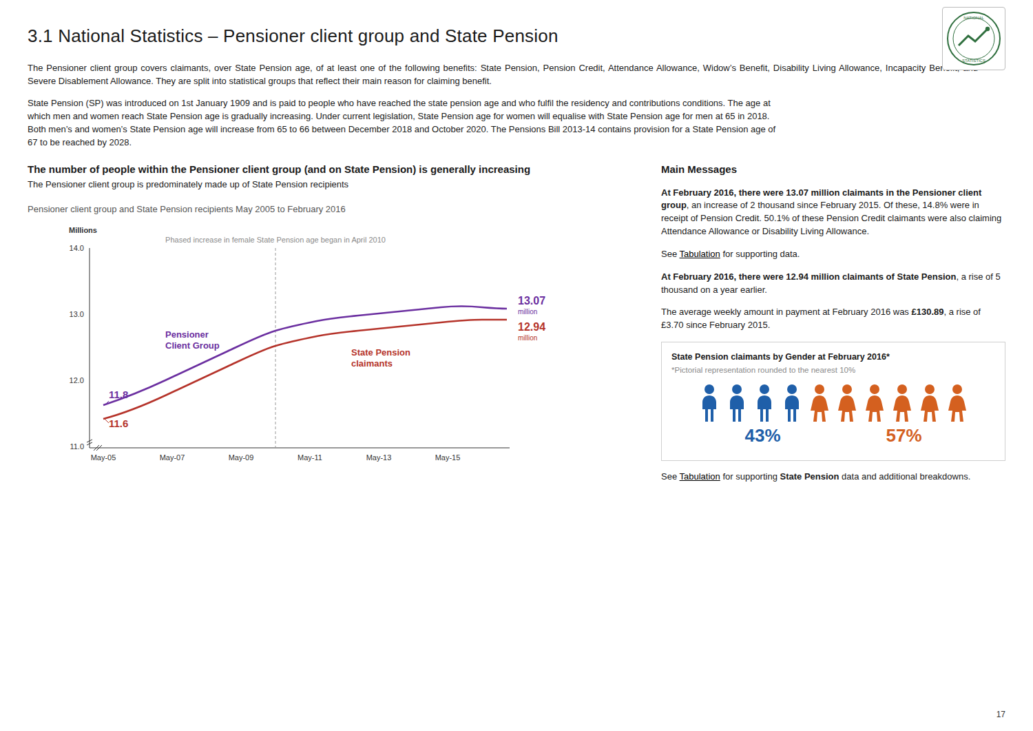NATIONAL STATISTICS
3.1 National Statistics – Pensioner client group and State Pension
The Pensioner client group covers claimants, over State Pension age, of at least one of the following benefits: State Pension, Pension Credit, Attendance Allowance, Widow’s Benefit, Disability Living Allowance, Incapacity Benefit, and Severe Disablement Allowance. They are split into statistical groups that reflect their main reason for claiming benefit.
State Pension (SP) was introduced on 1st January 1909 and is paid to people who have reached the state pension age and who fulfil the residency and contributions conditions. The age at which men and women reach State Pension age is gradually increasing. Under current legislation, State Pension age for women will equalise with State Pension age for men at 65 in 2018. Both men’s and women’s State Pension age will increase from 65 to 66 between December 2018 and October 2020. The Pensions Bill 2013-14 contains provision for a State Pension age of 67 to be reached by 2028.
The number of people within the Pensioner client group (and on State Pension) is generally increasing
The Pensioner client group is predominately made up of State Pension recipients
Pensioner client group and State Pension recipients May 2005 to February 2016
14.0 13.0 12.0 11.0 Millions May-05 May-07 May-09 May-11 May-13 May-15 Phased increase in female State Pension age began in April 2010 11.8 11.6 Pensioner Client Group State Pension claimants 13.07 million 12.94 million
Main Messages
At February 2016, there were 13.07 million claimants in the Pensioner client group, an increase of 2 thousand since February 2015. Of these, 14.8% were in receipt of Pension Credit. 50.1% of these Pension Credit claimants were also claiming Attendance Allowance or Disability Living Allowance.
See Tabulation for supporting data.
At February 2016, there were 12.94 million claimants of State Pension, a rise of 5 thousand on a year earlier.
The average weekly amount in payment at February 2016 was £130.89, a rise of £3.70 since February 2015.
State Pension claimants by Gender at February 2016*
*Pictorial representation rounded to the nearest 10%
43% 57%
See Tabulation for supporting State Pension data and additional breakdowns.
17